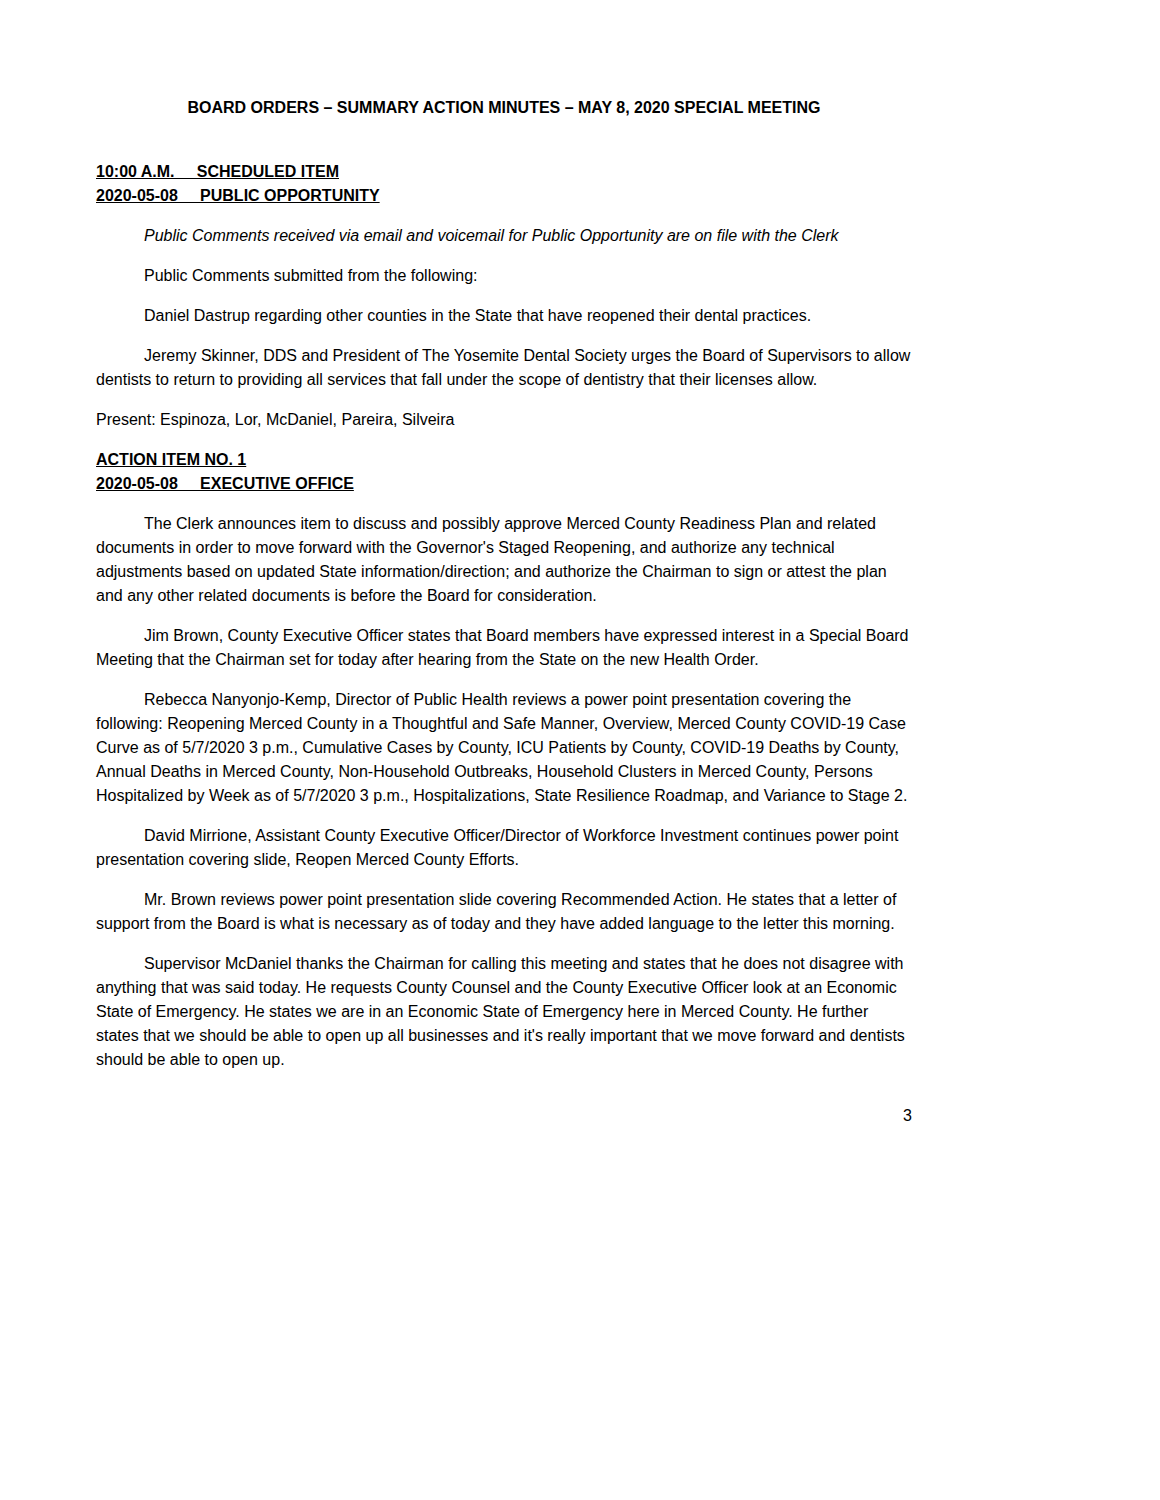BOARD ORDERS – SUMMARY ACTION MINUTES – MAY 8, 2020 SPECIAL MEETING
10:00 A.M. SCHEDULED ITEM
2020-05-08 PUBLIC OPPORTUNITY
Public Comments received via email and voicemail for Public Opportunity are on file with the Clerk
Public Comments submitted from the following:
Daniel Dastrup regarding other counties in the State that have reopened their dental practices.
Jeremy Skinner, DDS and President of The Yosemite Dental Society urges the Board of Supervisors to allow dentists to return to providing all services that fall under the scope of dentistry that their licenses allow.
Present: Espinoza, Lor, McDaniel, Pareira, Silveira
ACTION ITEM NO. 1
2020-05-08 EXECUTIVE OFFICE
The Clerk announces item to discuss and possibly approve Merced County Readiness Plan and related documents in order to move forward with the Governor's Staged Reopening, and authorize any technical adjustments based on updated State information/direction; and authorize the Chairman to sign or attest the plan and any other related documents is before the Board for consideration.
Jim Brown, County Executive Officer states that Board members have expressed interest in a Special Board Meeting that the Chairman set for today after hearing from the State on the new Health Order.
Rebecca Nanyonjo-Kemp, Director of Public Health reviews a power point presentation covering the following: Reopening Merced County in a Thoughtful and Safe Manner, Overview, Merced County COVID-19 Case Curve as of 5/7/2020 3 p.m., Cumulative Cases by County, ICU Patients by County, COVID-19 Deaths by County, Annual Deaths in Merced County, Non-Household Outbreaks, Household Clusters in Merced County, Persons Hospitalized by Week as of 5/7/2020 3 p.m., Hospitalizations, State Resilience Roadmap, and Variance to Stage 2.
David Mirrione, Assistant County Executive Officer/Director of Workforce Investment continues power point presentation covering slide, Reopen Merced County Efforts.
Mr. Brown reviews power point presentation slide covering Recommended Action. He states that a letter of support from the Board is what is necessary as of today and they have added language to the letter this morning.
Supervisor McDaniel thanks the Chairman for calling this meeting and states that he does not disagree with anything that was said today. He requests County Counsel and the County Executive Officer look at an Economic State of Emergency. He states we are in an Economic State of Emergency here in Merced County. He further states that we should be able to open up all businesses and it's really important that we move forward and dentists should be able to open up.
3